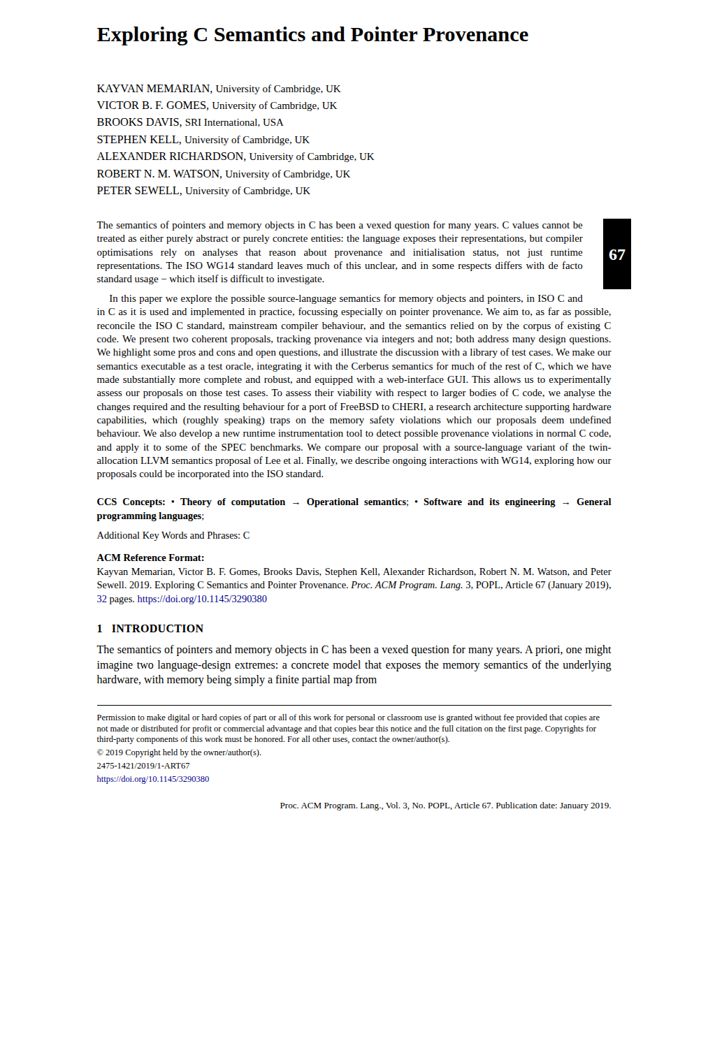Exploring C Semantics and Pointer Provenance
KAYVAN MEMARIAN, University of Cambridge, UK
VICTOR B. F. GOMES, University of Cambridge, UK
BROOKS DAVIS, SRI International, USA
STEPHEN KELL, University of Cambridge, UK
ALEXANDER RICHARDSON, University of Cambridge, UK
ROBERT N. M. WATSON, University of Cambridge, UK
PETER SEWELL, University of Cambridge, UK
67
The semantics of pointers and memory objects in C has been a vexed question for many years. C values cannot be treated as either purely abstract or purely concrete entities: the language exposes their representations, but compiler optimisations rely on analyses that reason about provenance and initialisation status, not just runtime representations. The ISO WG14 standard leaves much of this unclear, and in some respects differs with de facto standard usage − which itself is difficult to investigate.
In this paper we explore the possible source-language semantics for memory objects and pointers, in ISO C and in C as it is used and implemented in practice, focussing especially on pointer provenance. We aim to, as far as possible, reconcile the ISO C standard, mainstream compiler behaviour, and the semantics relied on by the corpus of existing C code. We present two coherent proposals, tracking provenance via integers and not; both address many design questions. We highlight some pros and cons and open questions, and illustrate the discussion with a library of test cases. We make our semantics executable as a test oracle, integrating it with the Cerberus semantics for much of the rest of C, which we have made substantially more complete and robust, and equipped with a web-interface GUI. This allows us to experimentally assess our proposals on those test cases. To assess their viability with respect to larger bodies of C code, we analyse the changes required and the resulting behaviour for a port of FreeBSD to CHERI, a research architecture supporting hardware capabilities, which (roughly speaking) traps on the memory safety violations which our proposals deem undefined behaviour. We also develop a new runtime instrumentation tool to detect possible provenance violations in normal C code, and apply it to some of the SPEC benchmarks. We compare our proposal with a source-language variant of the twin-allocation LLVM semantics proposal of Lee et al. Finally, we describe ongoing interactions with WG14, exploring how our proposals could be incorporated into the ISO standard.
CCS Concepts: • Theory of computation → Operational semantics; • Software and its engineering → General programming languages;
Additional Key Words and Phrases: C
ACM Reference Format: Kayvan Memarian, Victor B. F. Gomes, Brooks Davis, Stephen Kell, Alexander Richardson, Robert N. M. Watson, and Peter Sewell. 2019. Exploring C Semantics and Pointer Provenance. Proc. ACM Program. Lang. 3, POPL, Article 67 (January 2019), 32 pages. https://doi.org/10.1145/3290380
1 INTRODUCTION
The semantics of pointers and memory objects in C has been a vexed question for many years. A priori, one might imagine two language-design extremes: a concrete model that exposes the memory semantics of the underlying hardware, with memory being simply a finite partial map from
Permission to make digital or hard copies of part or all of this work for personal or classroom use is granted without fee provided that copies are not made or distributed for profit or commercial advantage and that copies bear this notice and the full citation on the first page. Copyrights for third-party components of this work must be honored. For all other uses, contact the owner/author(s).
© 2019 Copyright held by the owner/author(s).
2475-1421/2019/1-ART67
https://doi.org/10.1145/3290380
Proc. ACM Program. Lang., Vol. 3, No. POPL, Article 67. Publication date: January 2019.